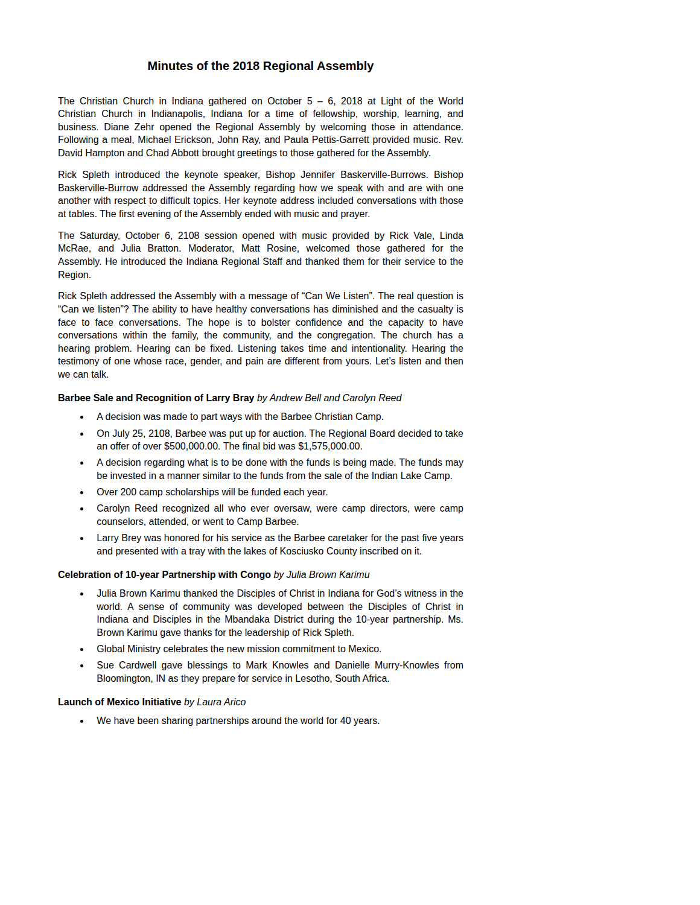Minutes of the 2018 Regional Assembly
The Christian Church in Indiana gathered on October 5 – 6, 2018 at Light of the World Christian Church in Indianapolis, Indiana for a time of fellowship, worship, learning, and business. Diane Zehr opened the Regional Assembly by welcoming those in attendance. Following a meal, Michael Erickson, John Ray, and Paula Pettis-Garrett provided music. Rev. David Hampton and Chad Abbott brought greetings to those gathered for the Assembly.
Rick Spleth introduced the keynote speaker, Bishop Jennifer Baskerville-Burrows. Bishop Baskerville-Burrow addressed the Assembly regarding how we speak with and are with one another with respect to difficult topics. Her keynote address included conversations with those at tables. The first evening of the Assembly ended with music and prayer.
The Saturday, October 6, 2108 session opened with music provided by Rick Vale, Linda McRae, and Julia Bratton. Moderator, Matt Rosine, welcomed those gathered for the Assembly. He introduced the Indiana Regional Staff and thanked them for their service to the Region.
Rick Spleth addressed the Assembly with a message of “Can We Listen”. The real question is “Can we listen”? The ability to have healthy conversations has diminished and the casualty is face to face conversations. The hope is to bolster confidence and the capacity to have conversations within the family, the community, and the congregation. The church has a hearing problem. Hearing can be fixed. Listening takes time and intentionality. Hearing the testimony of one whose race, gender, and pain are different from yours. Let’s listen and then we can talk.
Barbee Sale and Recognition of Larry Bray by Andrew Bell and Carolyn Reed
A decision was made to part ways with the Barbee Christian Camp.
On July 25, 2108, Barbee was put up for auction. The Regional Board decided to take an offer of over $500,000.00. The final bid was $1,575,000.00.
A decision regarding what is to be done with the funds is being made. The funds may be invested in a manner similar to the funds from the sale of the Indian Lake Camp.
Over 200 camp scholarships will be funded each year.
Carolyn Reed recognized all who ever oversaw, were camp directors, were camp counselors, attended, or went to Camp Barbee.
Larry Brey was honored for his service as the Barbee caretaker for the past five years and presented with a tray with the lakes of Kosciusko County inscribed on it.
Celebration of 10-year Partnership with Congo by Julia Brown Karimu
Julia Brown Karimu thanked the Disciples of Christ in Indiana for God’s witness in the world. A sense of community was developed between the Disciples of Christ in Indiana and Disciples in the Mbandaka District during the 10-year partnership. Ms. Brown Karimu gave thanks for the leadership of Rick Spleth.
Global Ministry celebrates the new mission commitment to Mexico.
Sue Cardwell gave blessings to Mark Knowles and Danielle Murry-Knowles from Bloomington, IN as they prepare for service in Lesotho, South Africa.
Launch of Mexico Initiative by Laura Arico
We have been sharing partnerships around the world for 40 years.